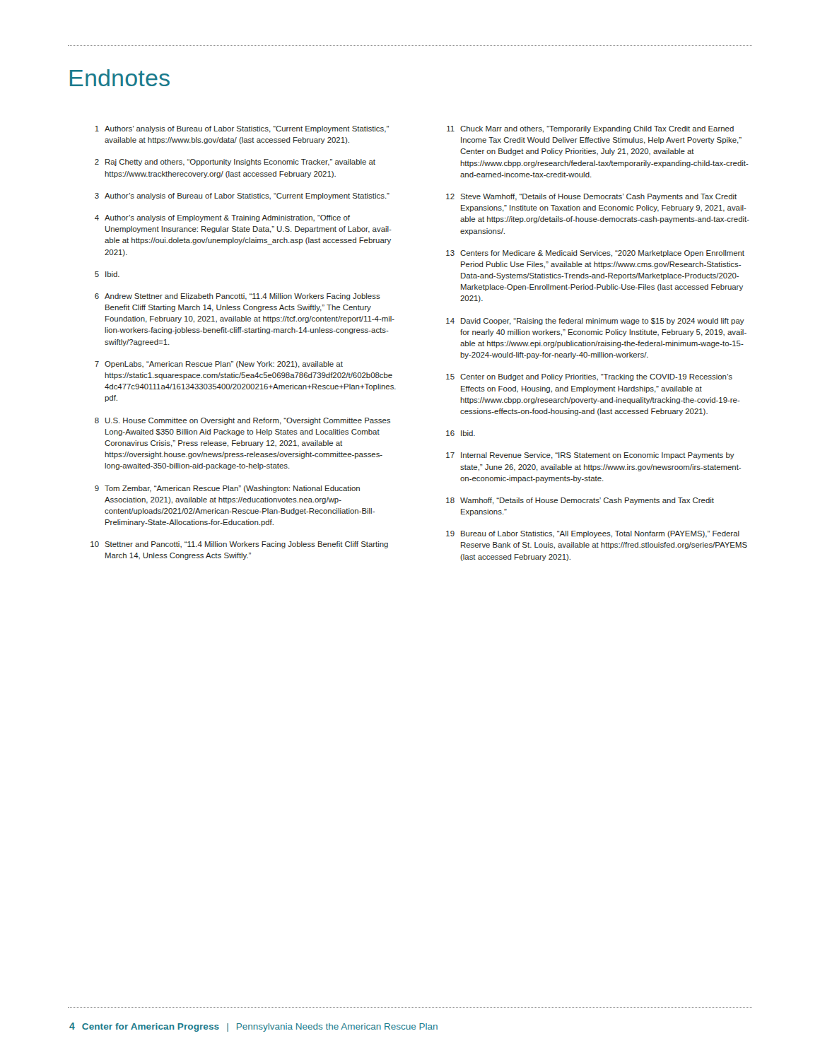Endnotes
1 Authors’ analysis of Bureau of Labor Statistics, “Current Employment Statistics,” available at https://www.bls.gov/data/ (last accessed February 2021).
2 Raj Chetty and others, “Opportunity Insights Economic Tracker,” available at https://www.tracktherecovery.org/ (last accessed February 2021).
3 Author’s analysis of Bureau of Labor Statistics, “Current Employment Statistics.”
4 Author’s analysis of Employment & Training Administration, “Office of Unemployment Insurance: Regular State Data,” U.S. Department of Labor, available at https://oui.doleta.gov/unemploy/claims_arch.asp (last accessed February 2021).
5 Ibid.
6 Andrew Stettner and Elizabeth Pancotti, “11.4 Million Workers Facing Jobless Benefit Cliff Starting March 14, Unless Congress Acts Swiftly,” The Century Foundation, February 10, 2021, available at https://tcf.org/content/report/11-4-million-workers-facing-jobless-benefit-cliff-starting-march-14-unless-congress-acts-swiftly/?agreed=1.
7 OpenLabs, “American Rescue Plan” (New York: 2021), available at https://static1.squarespace.com/static/5ea4c5e0698a786d739df202/t/602b08cbe4dc477c940111a4/1613433035400/20200216+American+Rescue+Plan+Toplines.pdf.
8 U.S. House Committee on Oversight and Reform, “Oversight Committee Passes Long-Awaited $350 Billion Aid Package to Help States and Localities Combat Coronavirus Crisis,” Press release, February 12, 2021, available at https://oversight.house.gov/news/press-releases/oversight-committee-passes-long-awaited-350-billion-aid-package-to-help-states.
9 Tom Zembar, “American Rescue Plan” (Washington: National Education Association, 2021), available at https://educationvotes.nea.org/wp-content/uploads/2021/02/American-Rescue-Plan-Budget-Reconciliation-Bill-Preliminary-State-Allocations-for-Education.pdf.
10 Stettner and Pancotti, “11.4 Million Workers Facing Jobless Benefit Cliff Starting March 14, Unless Congress Acts Swiftly.”
11 Chuck Marr and others, “Temporarily Expanding Child Tax Credit and Earned Income Tax Credit Would Deliver Effective Stimulus, Help Avert Poverty Spike,” Center on Budget and Policy Priorities, July 21, 2020, available at https://www.cbpp.org/research/federal-tax/temporarily-expanding-child-tax-credit-and-earned-income-tax-credit-would.
12 Steve Wamhoff, “Details of House Democrats’ Cash Payments and Tax Credit Expansions,” Institute on Taxation and Economic Policy, February 9, 2021, available at https://itep.org/details-of-house-democrats-cash-payments-and-tax-credit-expansions/.
13 Centers for Medicare & Medicaid Services, “2020 Marketplace Open Enrollment Period Public Use Files,” available at https://www.cms.gov/Research-Statistics-Data-and-Systems/Statistics-Trends-and-Reports/Marketplace-Products/2020-Marketplace-Open-Enrollment-Period-Public-Use-Files (last accessed February 2021).
14 David Cooper, “Raising the federal minimum wage to $15 by 2024 would lift pay for nearly 40 million workers,” Economic Policy Institute, February 5, 2019, available at https://www.epi.org/publication/raising-the-federal-minimum-wage-to-15-by-2024-would-lift-pay-for-nearly-40-million-workers/.
15 Center on Budget and Policy Priorities, “Tracking the COVID-19 Recession’s Effects on Food, Housing, and Employment Hardships,” available at https://www.cbpp.org/research/poverty-and-inequality/tracking-the-covid-19-recessions-effects-on-food-housing-and (last accessed February 2021).
16 Ibid.
17 Internal Revenue Service, “IRS Statement on Economic Impact Payments by state,” June 26, 2020, available at https://www.irs.gov/newsroom/irs-statement-on-economic-impact-payments-by-state.
18 Wamhoff, “Details of House Democrats’ Cash Payments and Tax Credit Expansions.”
19 Bureau of Labor Statistics, “All Employees, Total Nonfarm (PAYEMS),” Federal Reserve Bank of St. Louis, available at https://fred.stlouisfed.org/series/PAYEMS (last accessed February 2021).
4 Center for American Progress | Pennsylvania Needs the American Rescue Plan